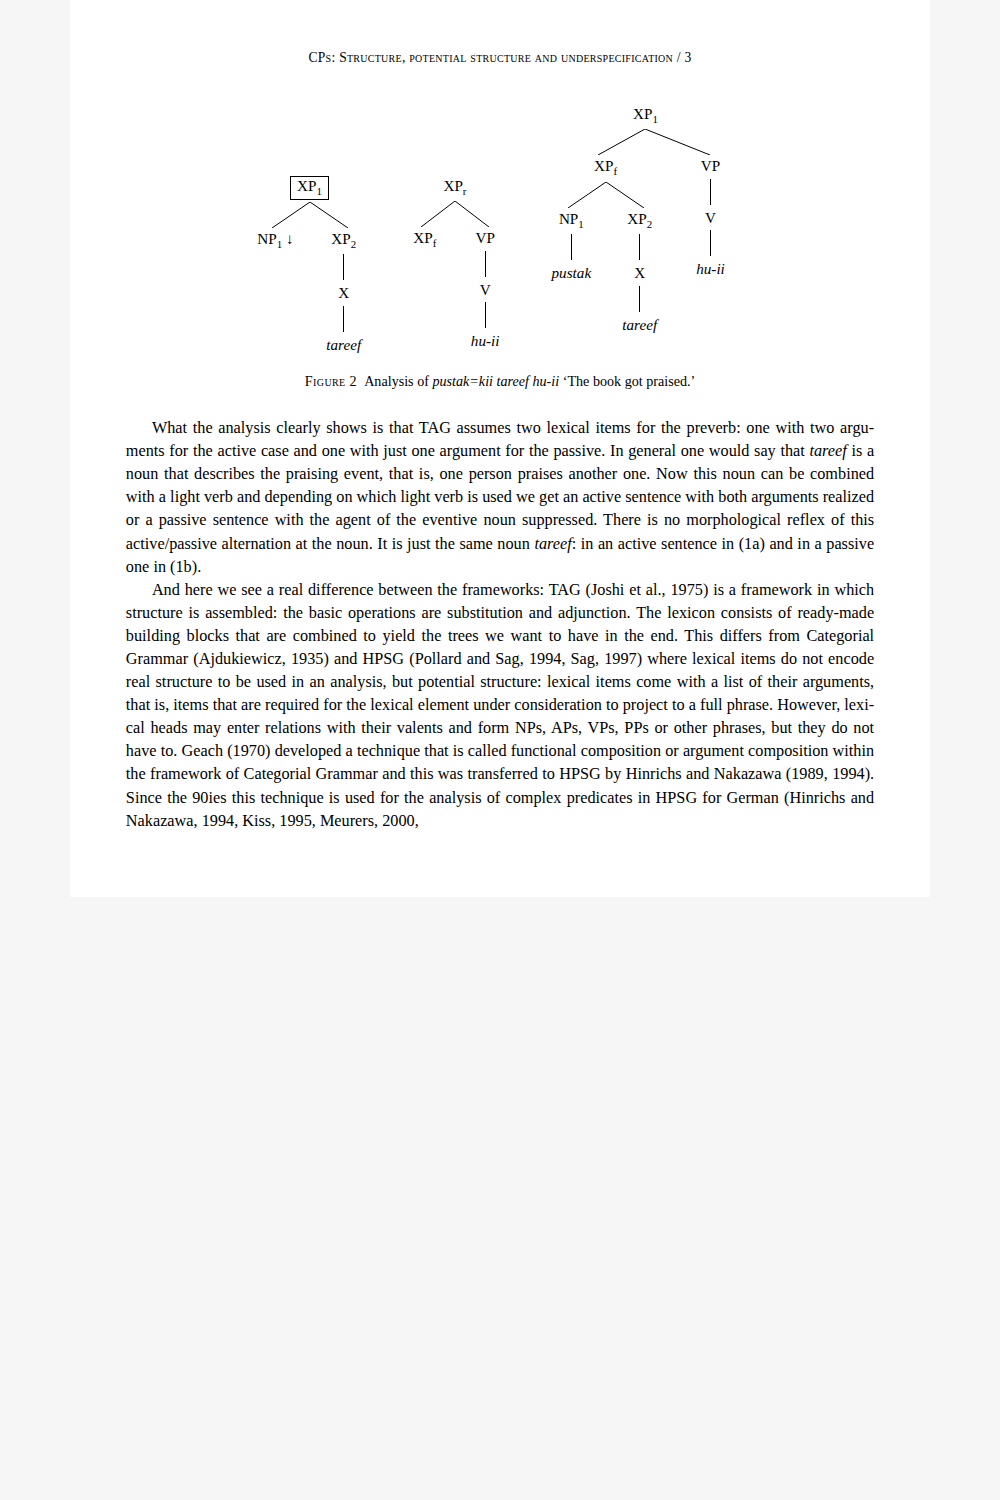CPs: Structure, potential structure and underspecification / 3
XP1
NP1 ↓
XP2
X
tareef
XPr
XPf
VP
V
hu-ii
XP1
XPf
NP1
pustak
XP2
X
tareef
VP
V
hu-ii
Figure 2 Analysis of pustak=kii tareef hu-ii ‘The book got praised.’
What the analysis clearly shows is that TAG assumes two lexical items for the preverb: one with two arguments for the active case and one with just one argument for the passive. In general one would say that tareef is a noun that describes the praising event, that is, one person praises another one. Now this noun can be combined with a light verb and depending on which light verb is used we get an active sentence with both arguments realized or a passive sentence with the agent of the eventive noun suppressed. There is no morphological reflex of this active/passive alternation at the noun. It is just the same noun tareef: in an active sentence in (1a) and in a passive one in (1b).
And here we see a real difference between the frameworks: TAG (Joshi et al., 1975) is a framework in which structure is assembled: the basic operations are substitution and adjunction. The lexicon consists of ready-made building blocks that are combined to yield the trees we want to have in the end. This differs from Categorial Grammar (Ajdukiewicz, 1935) and HPSG (Pollard and Sag, 1994, Sag, 1997) where lexical items do not encode real structure to be used in an analysis, but potential structure: lexical items come with a list of their arguments, that is, items that are required for the lexical element under consideration to project to a full phrase. However, lexical heads may enter relations with their valents and form NPs, APs, VPs, PPs or other phrases, but they do not have to. Geach (1970) developed a technique that is called functional composition or argument composition within the framework of Categorial Grammar and this was transferred to HPSG by Hinrichs and Nakazawa (1989, 1994). Since the 90ies this technique is used for the analysis of complex predicates in HPSG for German (Hinrichs and Nakazawa, 1994, Kiss, 1995, Meurers, 2000,